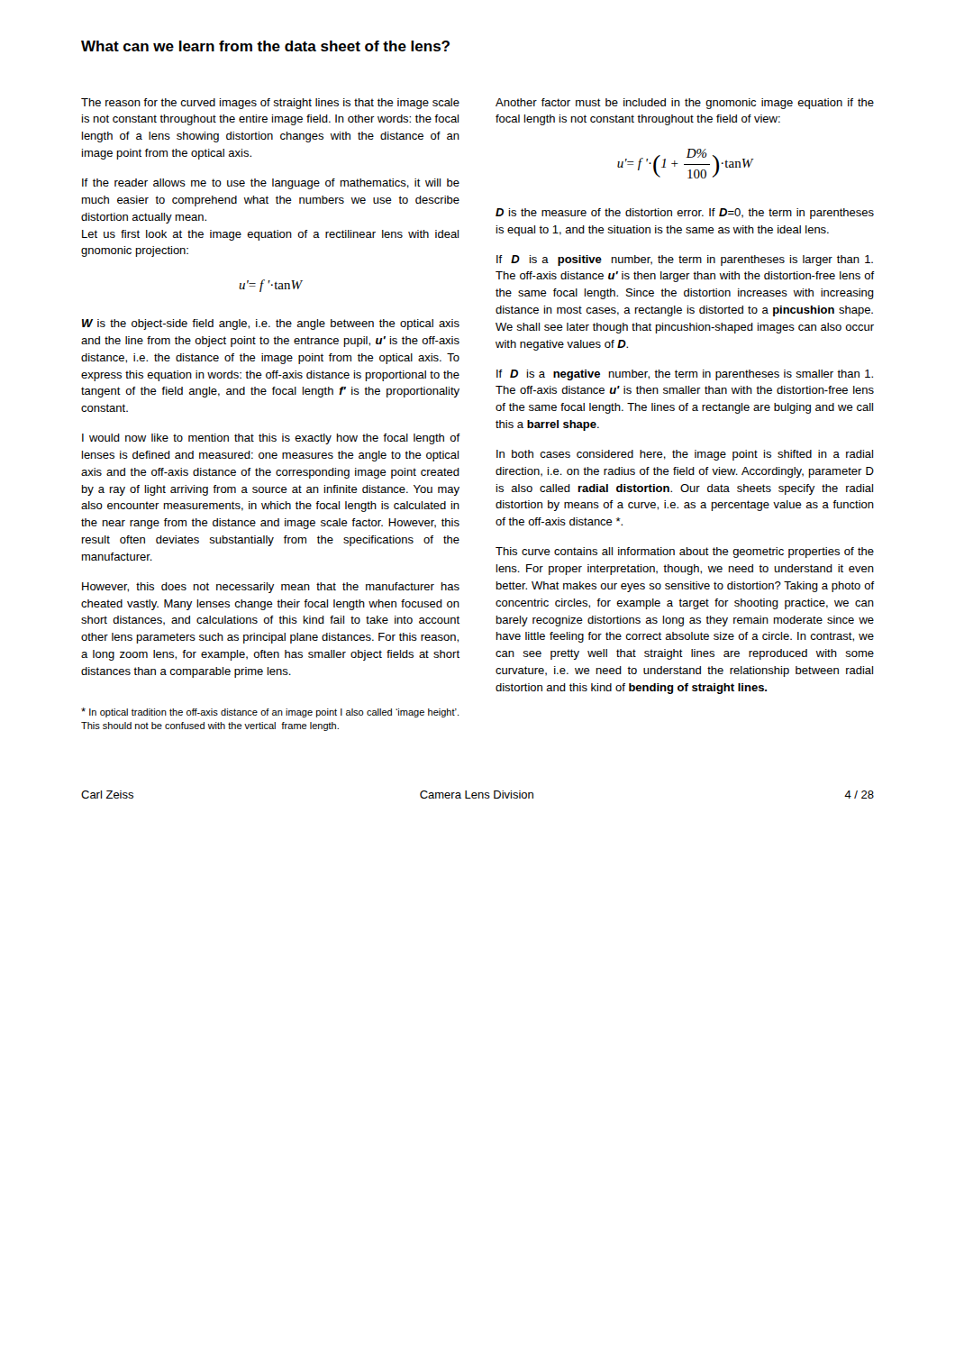What can we learn from the data sheet of the lens?
The reason for the curved images of straight lines is that the image scale is not constant throughout the entire image field. In other words: the focal length of a lens showing distortion changes with the distance of an image point from the optical axis.
If the reader allows me to use the language of mathematics, it will be much easier to comprehend what the numbers we use to describe distortion actually mean.
Let us first look at the image equation of a rectilinear lens with ideal gnomonic projection:
u'= f '·tan W
W is the object-side field angle, i.e. the angle between the optical axis and the line from the object point to the entrance pupil, u' is the off-axis distance, i.e. the distance of the image point from the optical axis. To express this equation in words: the off-axis distance is proportional to the tangent of the field angle, and the focal length f' is the proportionality constant.
I would now like to mention that this is exactly how the focal length of lenses is defined and measured: one measures the angle to the optical axis and the off-axis distance of the corresponding image point created by a ray of light arriving from a source at an infinite distance. You may also encounter measurements, in which the focal length is calculated in the near range from the distance and image scale factor. However, this result often deviates substantially from the specifications of the manufacturer.
However, this does not necessarily mean that the manufacturer has cheated vastly. Many lenses change their focal length when focused on short distances, and calculations of this kind fail to take into account other lens parameters such as principal plane distances. For this reason, a long zoom lens, for example, often has smaller object fields at short distances than a comparable prime lens.
* In optical tradition the off-axis distance of an image point I also called ‘image height’. This should not be confused with the vertical frame length.
Another factor must be included in the gnomonic image equation if the focal length is not constant throughout the field of view:
u'= f '·(1 + D% 100)·tan W
D is the measure of the distortion error. If D=0, the term in parentheses is equal to 1, and the situation is the same as with the ideal lens.
If D is a positive number, the term in parentheses is larger than 1. The off-axis distance u' is then larger than with the distortion-free lens of the same focal length. Since the distortion increases with increasing distance in most cases, a rectangle is distorted to a pincushion shape. We shall see later though that pincushion-shaped images can also occur with negative values of D.
If D is a negative number, the term in parentheses is smaller than 1. The off-axis distance u' is then smaller than with the distortion-free lens of the same focal length. The lines of a rectangle are bulging and we call this a barrel shape.
In both cases considered here, the image point is shifted in a radial direction, i.e. on the radius of the field of view. Accordingly, parameter D is also called radial distortion. Our data sheets specify the radial distortion by means of a curve, i.e. as a percentage value as a function of the off-axis distance *.
This curve contains all information about the geometric properties of the lens. For proper interpretation, though, we need to understand it even better. What makes our eyes so sensitive to distortion? Taking a photo of concentric circles, for example a target for shooting practice, we can barely recognize distortions as long as they remain moderate since we have little feeling for the correct absolute size of a circle. In contrast, we can see pretty well that straight lines are reproduced with some curvature, i.e. we need to understand the relationship between radial distortion and this kind of bending of straight lines.
Carl Zeiss
Camera Lens Division
4 / 28